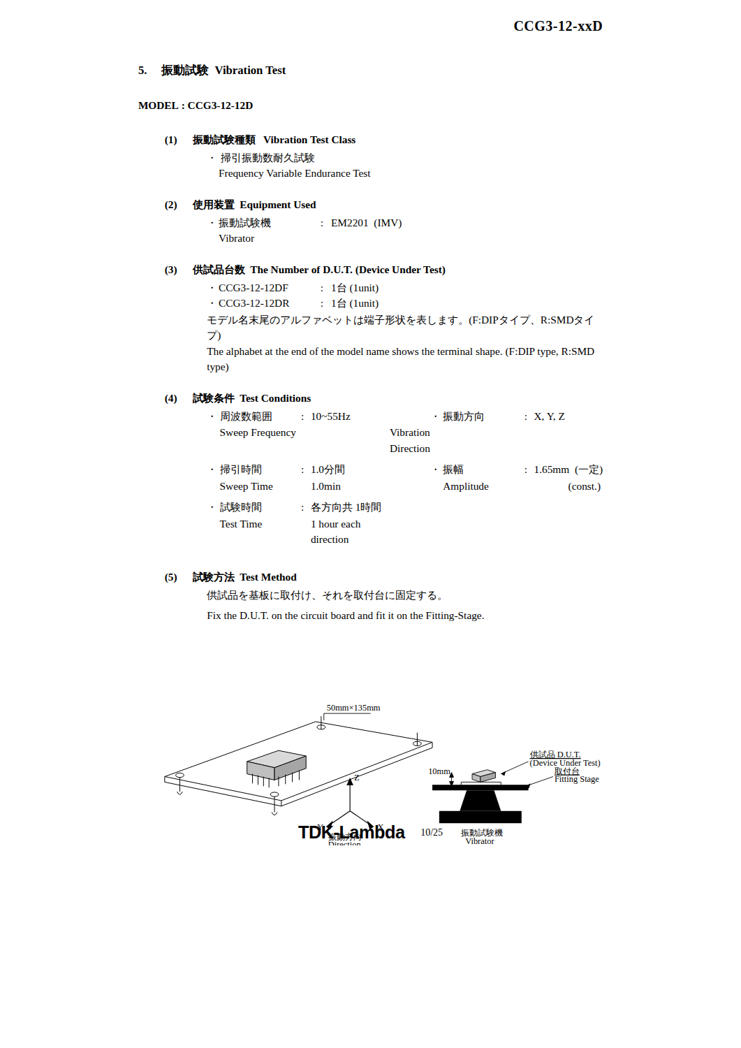CCG3-12-xxD
5. 振動試験 Vibration Test
MODEL : CCG3-12-12D
(1) 振動試験種類 Vibration Test Class
・掃引振動数耐久試験
Frequency Variable Endurance Test
(2) 使用装置 Equipment Used
・ 振動試験機 : EM2201 (IMV) Vibrator
(3) 供試品台数 The Number of D.U.T. (Device Under Test)
・ CCG3-12-12DF : 1台 (1unit)
・ CCG3-12-12DR : 1台 (1unit)
モデル名末尾のアルファベットは端子形状を表します。(F:DIPタイプ、R:SMDタイプ)
The alphabet at the end of the model name shows the terminal shape. (F:DIP type, R:SMD type)
(4) 試験条件 Test Conditions
| ・ | 周波数範囲 | : | 10~55Hz | | ・ | 振動方向 | : | X, Y, Z |
| | Sweep Frequency | | | Vibration Direction |
| ・ | 掃引時間 | : | 1.0分間 | | ・ | 振幅 | : | 1.65mm (一定) |
| | Sweep Time | | 1.0min | | | Amplitude | | (const.) |
| ・ | 試験時間 | : | 各方向共 1時間 | | |
| | Test Time | | 1 hour each direction | | |
(5) 試験方法 Test Method
供試品を基板に取付け、それを取付台に固定する。
Fix the D.U.T. on the circuit board and fit it on the Fitting-Stage.
50mm×135mm Z Y X 振動方向 Direction 10mm 供試品 D.U.T. (Device Under Test) 取付台 Fitting Stage 振動試験機 Vibrator
TDK-Lambda 10/25